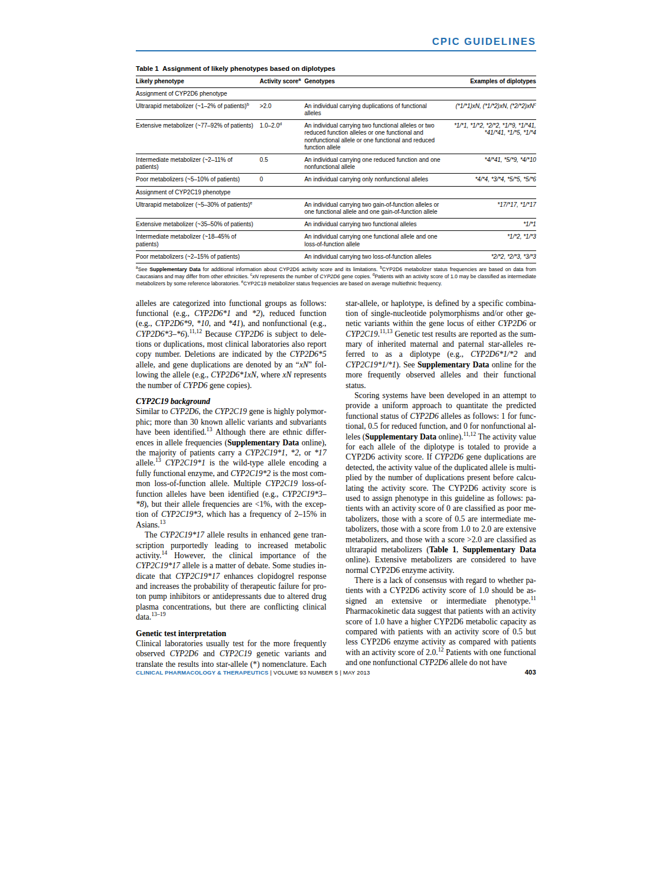CPIC GUIDELINES
Table 1 Assignment of likely phenotypes based on diplotypes
| Likely phenotype | Activity score a | Genotypes | Examples of diplotypes |
| --- | --- | --- | --- |
| Assignment of CYP2D6 phenotype |
| Ultrarapid metabolizer (~1–2% of patients) b | >2.0 | An individual carrying duplications of functional alleles | (*1/*1)xN, (*1/*2)xN, (*2/*2)xN c |
| Extensive metabolizer (~77–92% of patients) | 1.0–2.0 d | An individual carrying two functional alleles or two reduced function alleles or one functional and nonfunctional allele or one functional and reduced function allele | *1/*1, *1/*2, *2/*2, *1/*9, *1/*41, *41/*41, *1/*5, *1/*4 |
| Intermediate metabolizer (~2–11% of patients) | 0.5 | An individual carrying one reduced function and one nonfunctional allele | *4/*41, *5/*9, *4/*10 |
| Poor metabolizers (~5–10% of patients) | 0 | An individual carrying only nonfunctional alleles | *4/*4, *3/*4, *5/*5, *5/*6 |
| Assignment of CYP2C19 phenotype |
| Ultrarapid metabolizer (~5–30% of patients) e | | An individual carrying two gain-of-function alleles or one functional allele and one gain-of-function allele | *17/*17, *1/*17 |
| Extensive metabolizer (~35–50% of patients) | | An individual carrying two functional alleles | *1/*1 |
| Intermediate metabolizer (~18–45% of patients) | | An individual carrying one functional allele and one loss-of-function allele | *1/*2, *1/*3 |
| Poor metabolizers (~2–15% of patients) | | An individual carrying two loss-of-function alleles | *2/*2, *2/*3, *3/*3 |
aSee Supplementary Data for additional information about CYP2D6 activity score and its limitations. bCYP2D6 metabolizer status frequencies are based on data from Caucasians and may differ from other ethnicities. cxN represents the number of CYP2D6 gene copies. dPatients with an activity score of 1.0 may be classified as intermediate metabolizers by some reference laboratories. eCYP2C19 metabolizer status frequencies are based on average multiethnic frequency.
alleles are categorized into functional groups as follows: functional (e.g., CYP2D6*1 and *2), reduced function (e.g., CYP2D6*9, *10, and *41), and nonfunctional (e.g., CYP2D6*3–*6).11,12 Because CYP2D6 is subject to deletions or duplications, most clinical laboratories also report copy number. Deletions are indicated by the CYP2D6*5 allele, and gene duplications are denoted by an “xN” following the allele (e.g., CYP2D6*1xN, where xN represents the number of CYPD6 gene copies).
CYP2C19 background
Similar to CYP2D6, the CYP2C19 gene is highly polymorphic; more than 30 known allelic variants and subvariants have been identified.13 Although there are ethnic differences in allele frequencies (Supplementary Data online), the majority of patients carry a CYP2C19*1, *2, or *17 allele.13 CYP2C19*1 is the wild-type allele encoding a fully functional enzyme, and CYP2C19*2 is the most common loss-of-function allele. Multiple CYP2C19 loss-of-function alleles have been identified (e.g., CYP2C19*3–*8), but their allele frequencies are <1%, with the exception of CYP2C19*3, which has a frequency of 2–15% in Asians.13
The CYP2C19*17 allele results in enhanced gene transcription purportedly leading to increased metabolic activity.14 However, the clinical importance of the CYP2C19*17 allele is a matter of debate. Some studies indicate that CYP2C19*17 enhances clopidogrel response and increases the probability of therapeutic failure for proton pump inhibitors or antidepressants due to altered drug plasma concentrations, but there are conflicting clinical data.13–19
Genetic test interpretation
Clinical laboratories usually test for the more frequently observed CYP2D6 and CYP2C19 genetic variants and translate the results into star-allele (*) nomenclature. Each star-allele, or haplotype, is defined by a specific combination of single-nucleotide polymorphisms and/or other genetic variants within the gene locus of either CYP2D6 or CYP2C19.11,13 Genetic test results are reported as the summary of inherited maternal and paternal star-alleles referred to as a diplotype (e.g., CYP2D6*1/*2 and CYP2C19*1/*1). See Supplementary Data online for the more frequently observed alleles and their functional status.
Scoring systems have been developed in an attempt to provide a uniform approach to quantitate the predicted functional status of CYP2D6 alleles as follows: 1 for functional, 0.5 for reduced function, and 0 for nonfunctional alleles (Supplementary Data online).11,12 The activity value for each allele of the diplotype is totaled to provide a CYP2D6 activity score. If CYP2D6 gene duplications are detected, the activity value of the duplicated allele is multiplied by the number of duplications present before calculating the activity score. The CYP2D6 activity score is used to assign phenotype in this guideline as follows: patients with an activity score of 0 are classified as poor metabolizers, those with a score of 0.5 are intermediate metabolizers, those with a score from 1.0 to 2.0 are extensive metabolizers, and those with a score >2.0 are classified as ultrarapid metabolizers (Table 1, Supplementary Data online). Extensive metabolizers are considered to have normal CYP2D6 enzyme activity.
There is a lack of consensus with regard to whether patients with a CYP2D6 activity score of 1.0 should be assigned an extensive or intermediate phenotype.11 Pharmacokinetic data suggest that patients with an activity score of 1.0 have a higher CYP2D6 metabolic capacity as compared with patients with an activity score of 0.5 but less CYP2D6 enzyme activity as compared with patients with an activity score of 2.0.12 Patients with one functional and one nonfunctional CYP2D6 allele do not have
CLINICAL PHARMACOLOGY & THERAPEUTICS | VOLUME 93 NUMBER 5 | MAY 2013
403